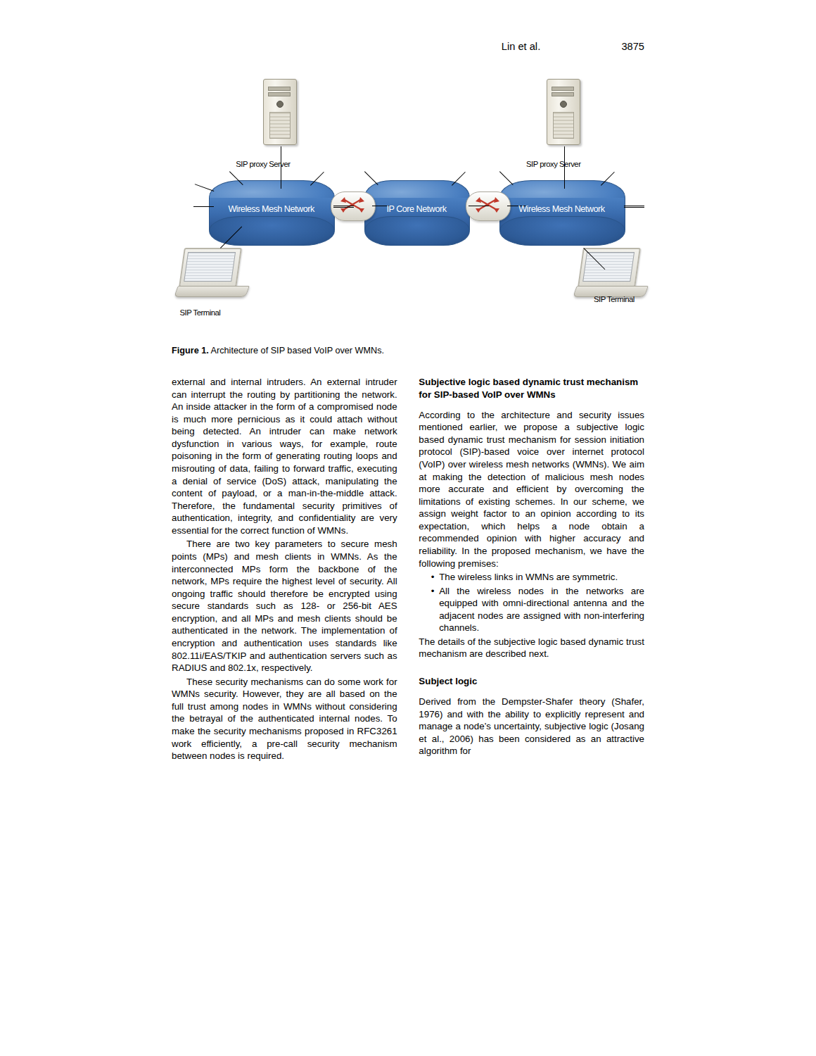Lin et al. 3875
SIP proxy Server
SIP proxy Server
Wireless Mesh Network
IP Core Network
Wireless Mesh Network
SIP Terminal
SIP Terminal
Figure 1. Architecture of SIP based VoIP over WMNs.
external and internal intruders. An external intruder can interrupt the routing by partitioning the network. An inside attacker in the form of a compromised node is much more pernicious as it could attach without being detected. An intruder can make network dysfunction in various ways, for example, route poisoning in the form of generating routing loops and misrouting of data, failing to forward traffic, executing a denial of service (DoS) attack, manipulating the content of payload, or a man-in-the-middle attack. Therefore, the fundamental security primitives of authentication, integrity, and confidentiality are very essential for the correct function of WMNs.
There are two key parameters to secure mesh points (MPs) and mesh clients in WMNs. As the interconnected MPs form the backbone of the network, MPs require the highest level of security. All ongoing traffic should therefore be encrypted using secure standards such as 128- or 256-bit AES encryption, and all MPs and mesh clients should be authenticated in the network. The implementation of encryption and authentication uses standards like 802.11i/EAS/TKIP and authentication servers such as RADIUS and 802.1x, respectively.
These security mechanisms can do some work for WMNs security. However, they are all based on the full trust among nodes in WMNs without considering the betrayal of the authenticated internal nodes. To make the security mechanisms proposed in RFC3261 work efficiently, a pre-call security mechanism between nodes is required.
Subjective logic based dynamic trust mechanism for SIP-based VoIP over WMNs
According to the architecture and security issues mentioned earlier, we propose a subjective logic based dynamic trust mechanism for session initiation protocol (SIP)-based voice over internet protocol (VoIP) over wireless mesh networks (WMNs). We aim at making the detection of malicious mesh nodes more accurate and efficient by overcoming the limitations of existing schemes. In our scheme, we assign weight factor to an opinion according to its expectation, which helps a node obtain a recommended opinion with higher accuracy and reliability. In the proposed mechanism, we have the following premises:
The wireless links in WMNs are symmetric.
All the wireless nodes in the networks are equipped with omni-directional antenna and the adjacent nodes are assigned with non-interfering channels.
The details of the subjective logic based dynamic trust mechanism are described next.
Subject logic
Derived from the Dempster-Shafer theory (Shafer, 1976) and with the ability to explicitly represent and manage a node’s uncertainty, subjective logic (Josang et al., 2006) has been considered as an attractive algorithm for